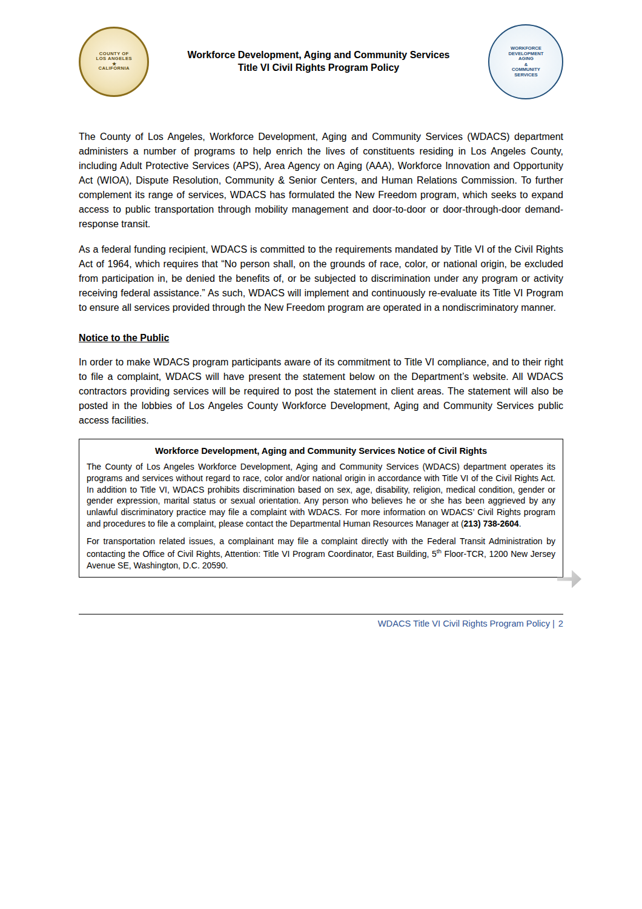COUNTY OF
LOS ANGELES
★
CALIFORNIA
Workforce Development, Aging and Community Services
Title VI Civil Rights Program Policy
WORKFORCE
DEVELOPMENT
AGING
&
COMMUNITY
SERVICES
The County of Los Angeles, Workforce Development, Aging and Community Services (WDACS) department administers a number of programs to help enrich the lives of constituents residing in Los Angeles County, including Adult Protective Services (APS), Area Agency on Aging (AAA), Workforce Innovation and Opportunity Act (WIOA), Dispute Resolution, Community & Senior Centers, and Human Relations Commission. To further complement its range of services, WDACS has formulated the New Freedom program, which seeks to expand access to public transportation through mobility management and door-to-door or door-through-door demand-response transit.
As a federal funding recipient, WDACS is committed to the requirements mandated by Title VI of the Civil Rights Act of 1964, which requires that “No person shall, on the grounds of race, color, or national origin, be excluded from participation in, be denied the benefits of, or be subjected to discrimination under any program or activity receiving federal assistance.” As such, WDACS will implement and continuously re-evaluate its Title VI Program to ensure all services provided through the New Freedom program are operated in a nondiscriminatory manner.
Notice to the Public
In order to make WDACS program participants aware of its commitment to Title VI compliance, and to their right to file a complaint, WDACS will have present the statement below on the Department’s website. All WDACS contractors providing services will be required to post the statement in client areas. The statement will also be posted in the lobbies of Los Angeles County Workforce Development, Aging and Community Services public access facilities.
Workforce Development, Aging and Community Services Notice of Civil Rights
The County of Los Angeles Workforce Development, Aging and Community Services (WDACS) department operates its programs and services without regard to race, color and/or national origin in accordance with Title VI of the Civil Rights Act. In addition to Title VI, WDACS prohibits discrimination based on sex, age, disability, religion, medical condition, gender or gender expression, marital status or sexual orientation. Any person who believes he or she has been aggrieved by any unlawful discriminatory practice may file a complaint with WDACS. For more information on WDACS’ Civil Rights program and procedures to file a complaint, please contact the Departmental Human Resources Manager at (213) 738-2604.
For transportation related issues, a complainant may file a complaint directly with the Federal Transit Administration by contacting the Office of Civil Rights, Attention: Title VI Program Coordinator, East Building, 5th Floor-TCR, 1200 New Jersey Avenue SE, Washington, D.C. 20590.
WDACS Title VI Civil Rights Program Policy | 2